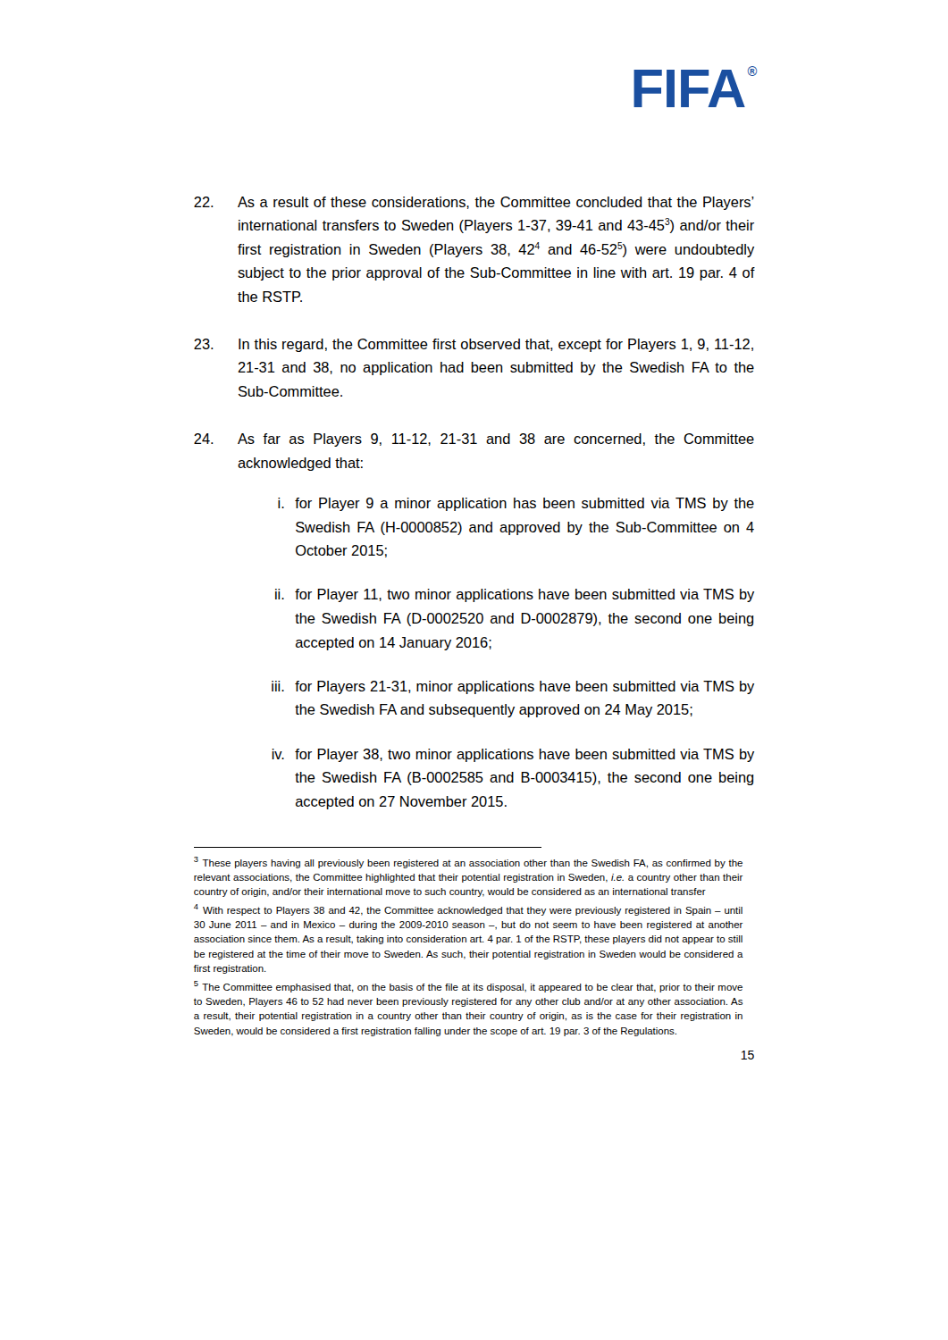FIFA®
As a result of these considerations, the Committee concluded that the Players’ international transfers to Sweden (Players 1-37, 39-41 and 43-453) and/or their first registration in Sweden (Players 38, 424 and 46-525) were undoubtedly subject to the prior approval of the Sub-Committee in line with art. 19 par. 4 of the RSTP.
In this regard, the Committee first observed that, except for Players 1, 9, 11-12, 21-31 and 38, no application had been submitted by the Swedish FA to the Sub-Committee.
As far as Players 9, 11-12, 21-31 and 38 are concerned, the Committee acknowledged that:
for Player 9 a minor application has been submitted via TMS by the Swedish FA (H-0000852) and approved by the Sub-Committee on 4 October 2015;
for Player 11, two minor applications have been submitted via TMS by the Swedish FA (D-0002520 and D-0002879), the second one being accepted on 14 January 2016;
for Players 21-31, minor applications have been submitted via TMS by the Swedish FA and subsequently approved on 24 May 2015;
for Player 38, two minor applications have been submitted via TMS by the Swedish FA (B-0002585 and B-0003415), the second one being accepted on 27 November 2015.
3 These players having all previously been registered at an association other than the Swedish FA, as confirmed by the relevant associations, the Committee highlighted that their potential registration in Sweden, i.e. a country other than their country of origin, and/or their international move to such country, would be considered as an international transfer
4 With respect to Players 38 and 42, the Committee acknowledged that they were previously registered in Spain – until 30 June 2011 – and in Mexico – during the 2009-2010 season –, but do not seem to have been registered at another association since them. As a result, taking into consideration art. 4 par. 1 of the RSTP, these players did not appear to still be registered at the time of their move to Sweden. As such, their potential registration in Sweden would be considered a first registration.
5 The Committee emphasised that, on the basis of the file at its disposal, it appeared to be clear that, prior to their move to Sweden, Players 46 to 52 had never been previously registered for any other club and/or at any other association. As a result, their potential registration in a country other than their country of origin, as is the case for their registration in Sweden, would be considered a first registration falling under the scope of art. 19 par. 3 of the Regulations.
15